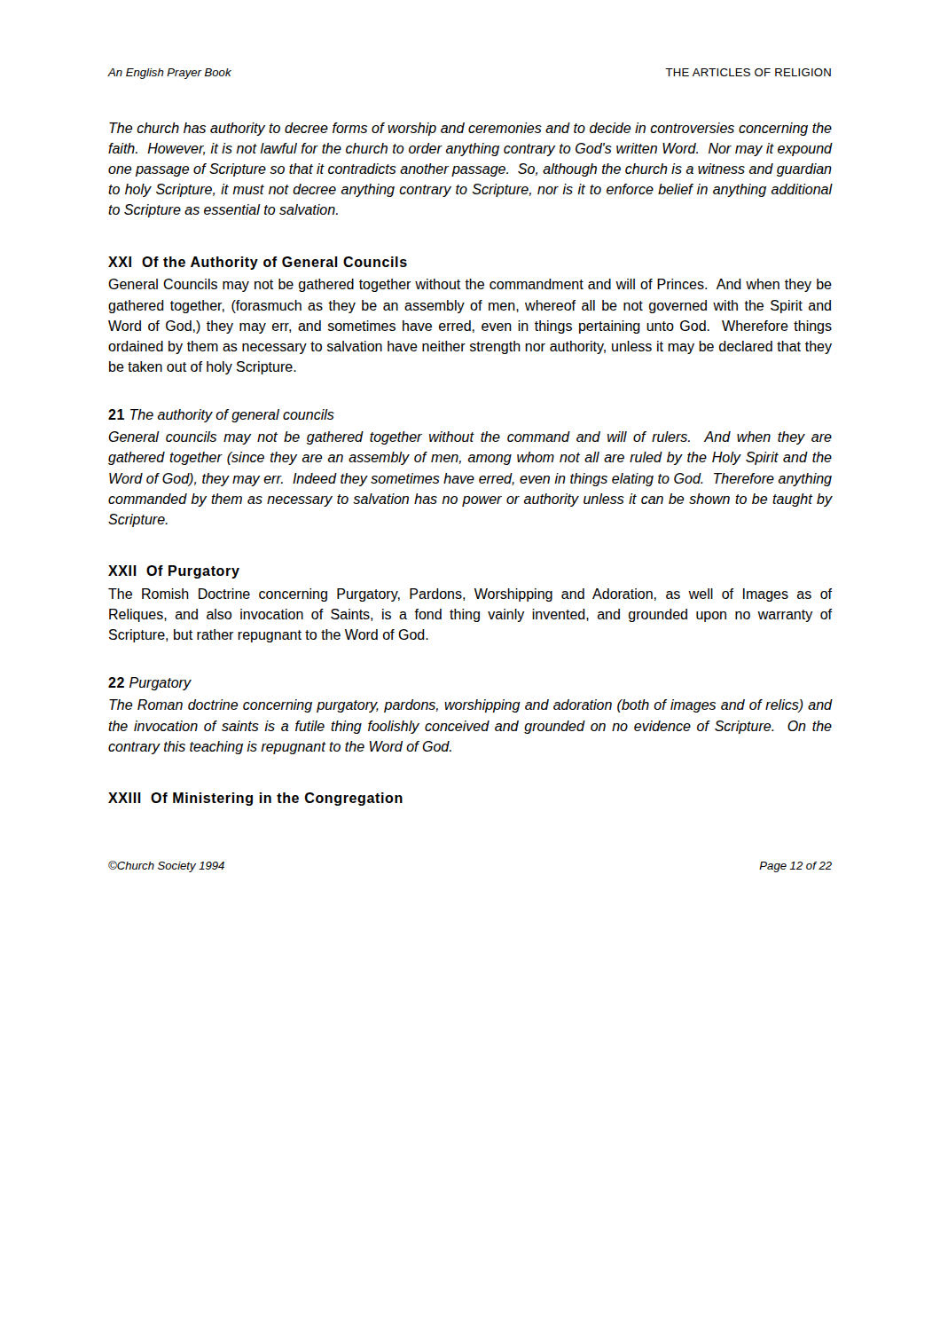An English Prayer Book The Articles of Religion
The church has authority to decree forms of worship and ceremonies and to decide in controversies concerning the faith. However, it is not lawful for the church to order anything contrary to God's written Word. Nor may it expound one passage of Scripture so that it contradicts another passage. So, although the church is a witness and guardian to holy Scripture, it must not decree anything contrary to Scripture, nor is it to enforce belief in anything additional to Scripture as essential to salvation.
XXI Of the Authority of General Councils
General Councils may not be gathered together without the commandment and will of Princes. And when they be gathered together, (forasmuch as they be an assembly of men, whereof all be not governed with the Spirit and Word of God,) they may err, and sometimes have erred, even in things pertaining unto God. Wherefore things ordained by them as necessary to salvation have neither strength nor authority, unless it may be declared that they be taken out of holy Scripture.
21 The authority of general councils
General councils may not be gathered together without the command and will of rulers. And when they are gathered together (since they are an assembly of men, among whom not all are ruled by the Holy Spirit and the Word of God), they may err. Indeed they sometimes have erred, even in things elating to God. Therefore anything commanded by them as necessary to salvation has no power or authority unless it can be shown to be taught by Scripture.
XXII Of Purgatory
The Romish Doctrine concerning Purgatory, Pardons, Worshipping and Adoration, as well of Images as of Reliques, and also invocation of Saints, is a fond thing vainly invented, and grounded upon no warranty of Scripture, but rather repugnant to the Word of God.
22 Purgatory
The Roman doctrine concerning purgatory, pardons, worshipping and adoration (both of images and of relics) and the invocation of saints is a futile thing foolishly conceived and grounded on no evidence of Scripture. On the contrary this teaching is repugnant to the Word of God.
XXIII Of Ministering in the Congregation
©Church Society 1994 Page 12 of 22